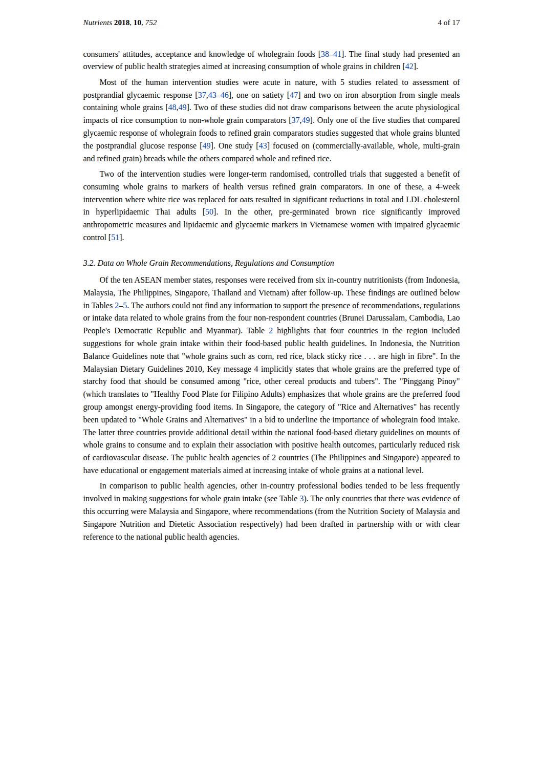Nutrients 2018, 10, 752 4 of 17
consumers' attitudes, acceptance and knowledge of wholegrain foods [38–41]. The final study had presented an overview of public health strategies aimed at increasing consumption of whole grains in children [42].
Most of the human intervention studies were acute in nature, with 5 studies related to assessment of postprandial glycaemic response [37,43–46], one on satiety [47] and two on iron absorption from single meals containing whole grains [48,49]. Two of these studies did not draw comparisons between the acute physiological impacts of rice consumption to non-whole grain comparators [37,49]. Only one of the five studies that compared glycaemic response of wholegrain foods to refined grain comparators studies suggested that whole grains blunted the postprandial glucose response [49]. One study [43] focused on (commercially-available, whole, multi-grain and refined grain) breads while the others compared whole and refined rice.
Two of the intervention studies were longer-term randomised, controlled trials that suggested a benefit of consuming whole grains to markers of health versus refined grain comparators. In one of these, a 4-week intervention where white rice was replaced for oats resulted in significant reductions in total and LDL cholesterol in hyperlipidaemic Thai adults [50]. In the other, pre-germinated brown rice significantly improved anthropometric measures and lipidaemic and glycaemic markers in Vietnamese women with impaired glycaemic control [51].
3.2. Data on Whole Grain Recommendations, Regulations and Consumption
Of the ten ASEAN member states, responses were received from six in-country nutritionists (from Indonesia, Malaysia, The Philippines, Singapore, Thailand and Vietnam) after follow-up. These findings are outlined below in Tables 2–5. The authors could not find any information to support the presence of recommendations, regulations or intake data related to whole grains from the four non-respondent countries (Brunei Darussalam, Cambodia, Lao People's Democratic Republic and Myanmar). Table 2 highlights that four countries in the region included suggestions for whole grain intake within their food-based public health guidelines. In Indonesia, the Nutrition Balance Guidelines note that "whole grains such as corn, red rice, black sticky rice . . . are high in fibre". In the Malaysian Dietary Guidelines 2010, Key message 4 implicitly states that whole grains are the preferred type of starchy food that should be consumed among "rice, other cereal products and tubers". The "Pinggang Pinoy" (which translates to "Healthy Food Plate for Filipino Adults) emphasizes that whole grains are the preferred food group amongst energy-providing food items. In Singapore, the category of "Rice and Alternatives" has recently been updated to "Whole Grains and Alternatives" in a bid to underline the importance of wholegrain food intake. The latter three countries provide additional detail within the national food-based dietary guidelines on mounts of whole grains to consume and to explain their association with positive health outcomes, particularly reduced risk of cardiovascular disease. The public health agencies of 2 countries (The Philippines and Singapore) appeared to have educational or engagement materials aimed at increasing intake of whole grains at a national level.
In comparison to public health agencies, other in-country professional bodies tended to be less frequently involved in making suggestions for whole grain intake (see Table 3). The only countries that there was evidence of this occurring were Malaysia and Singapore, where recommendations (from the Nutrition Society of Malaysia and Singapore Nutrition and Dietetic Association respectively) had been drafted in partnership with or with clear reference to the national public health agencies.